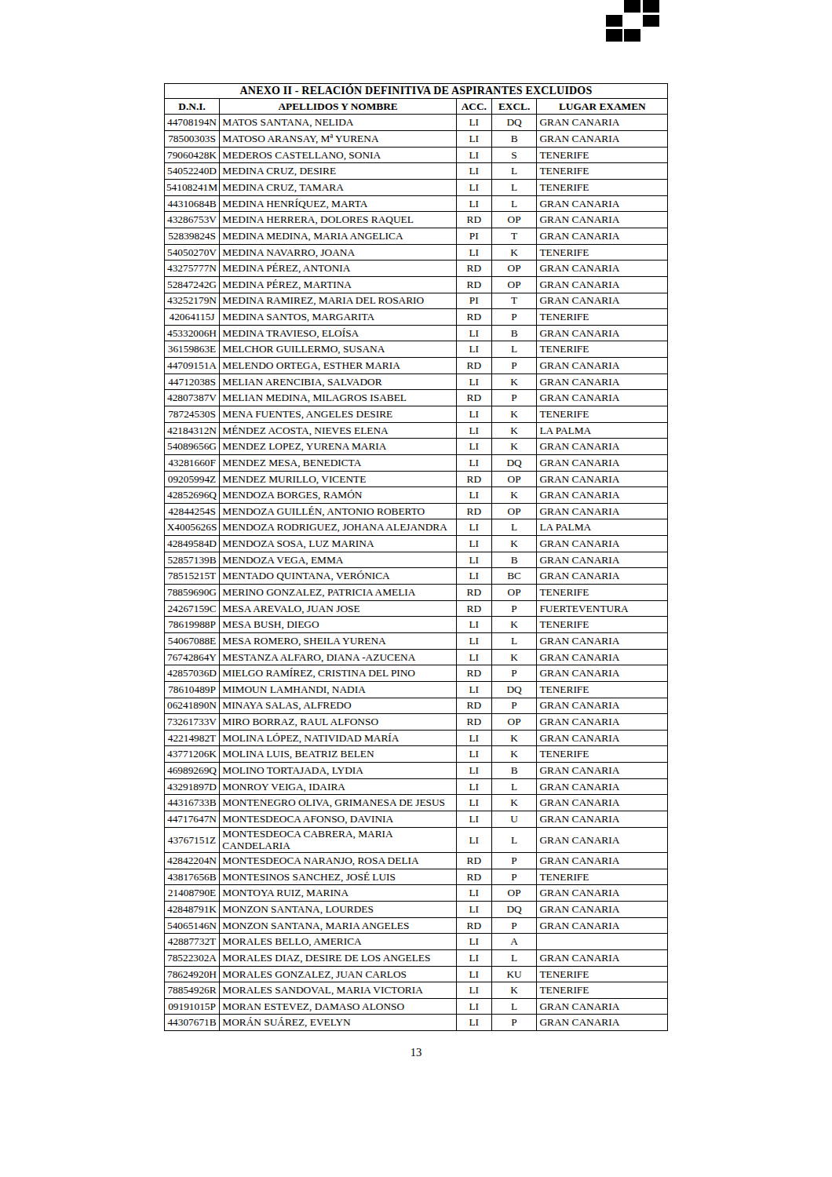ANEXO II - RELACIÓN DEFINITIVA DE ASPIRANTES EXCLUIDOS
| D.N.I. | APELLIDOS Y NOMBRE | ACC. | EXCL. | LUGAR EXAMEN |
| --- | --- | --- | --- | --- |
| 44708194N | MATOS SANTANA, NELIDA | LI | DQ | GRAN CANARIA |
| 78500303S | MATOSO ARANSAY, Mª YURENA | LI | B | GRAN CANARIA |
| 79060428K | MEDEROS CASTELLANO, SONIA | LI | S | TENERIFE |
| 54052240D | MEDINA CRUZ, DESIRE | LI | L | TENERIFE |
| 54108241M | MEDINA CRUZ, TAMARA | LI | L | TENERIFE |
| 44310684B | MEDINA HENRÍQUEZ, MARTA | LI | L | GRAN CANARIA |
| 43286753V | MEDINA HERRERA, DOLORES RAQUEL | RD | OP | GRAN CANARIA |
| 52839824S | MEDINA MEDINA, MARIA ANGELICA | PI | T | GRAN CANARIA |
| 54050270V | MEDINA NAVARRO, JOANA | LI | K | TENERIFE |
| 43275777N | MEDINA PÉREZ, ANTONIA | RD | OP | GRAN CANARIA |
| 52847242G | MEDINA PÉREZ, MARTINA | RD | OP | GRAN CANARIA |
| 43252179N | MEDINA RAMIREZ, MARIA DEL ROSARIO | PI | T | GRAN CANARIA |
| 42064115J | MEDINA SANTOS, MARGARITA | RD | P | TENERIFE |
| 45332006H | MEDINA TRAVIESO, ELOÍSA | LI | B | GRAN CANARIA |
| 36159863E | MELCHOR GUILLERMO, SUSANA | LI | L | TENERIFE |
| 44709151A | MELENDO ORTEGA, ESTHER MARIA | RD | P | GRAN CANARIA |
| 44712038S | MELIAN ARENCIBIA, SALVADOR | LI | K | GRAN CANARIA |
| 42807387V | MELIAN MEDINA, MILAGROS ISABEL | RD | P | GRAN CANARIA |
| 78724530S | MENA FUENTES, ANGELES DESIRE | LI | K | TENERIFE |
| 42184312N | MÉNDEZ ACOSTA, NIEVES ELENA | LI | K | LA PALMA |
| 54089656G | MENDEZ LOPEZ, YURENA MARIA | LI | K | GRAN CANARIA |
| 43281660F | MENDEZ MESA, BENEDICTA | LI | DQ | GRAN CANARIA |
| 09205994Z | MENDEZ MURILLO, VICENTE | RD | OP | GRAN CANARIA |
| 42852696Q | MENDOZA BORGES, RAMÓN | LI | K | GRAN CANARIA |
| 42844254S | MENDOZA GUILLÉN, ANTONIO ROBERTO | RD | OP | GRAN CANARIA |
| X4005626S | MENDOZA RODRIGUEZ, JOHANA ALEJANDRA | LI | L | LA PALMA |
| 42849584D | MENDOZA SOSA, LUZ MARINA | LI | K | GRAN CANARIA |
| 52857139B | MENDOZA VEGA, EMMA | LI | B | GRAN CANARIA |
| 78515215T | MENTADO QUINTANA, VERÓNICA | LI | BC | GRAN CANARIA |
| 78859690G | MERINO GONZALEZ, PATRICIA AMELIA | RD | OP | TENERIFE |
| 24267159C | MESA AREVALO, JUAN JOSE | RD | P | FUERTEVENTURA |
| 78619988P | MESA BUSH, DIEGO | LI | K | TENERIFE |
| 54067088E | MESA ROMERO, SHEILA YURENA | LI | L | GRAN CANARIA |
| 76742864Y | MESTANZA ALFARO, DIANA -AZUCENA | LI | K | GRAN CANARIA |
| 42857036D | MIELGO RAMÍREZ, CRISTINA DEL PINO | RD | P | GRAN CANARIA |
| 78610489P | MIMOUN LAMHANDI, NADIA | LI | DQ | TENERIFE |
| 06241890N | MINAYA SALAS, ALFREDO | RD | P | GRAN CANARIA |
| 73261733V | MIRO BORRAZ, RAUL ALFONSO | RD | OP | GRAN CANARIA |
| 42214982T | MOLINA LÓPEZ, NATIVIDAD MARÍA | LI | K | GRAN CANARIA |
| 43771206K | MOLINA LUIS, BEATRIZ BELEN | LI | K | TENERIFE |
| 46989269Q | MOLINO TORTAJADA, LYDIA | LI | B | GRAN CANARIA |
| 43291897D | MONROY VEIGA, IDAIRA | LI | L | GRAN CANARIA |
| 44316733B | MONTENEGRO OLIVA, GRIMANESA DE JESUS | LI | K | GRAN CANARIA |
| 44717647N | MONTESDEOCA AFONSO, DAVINIA | LI | U | GRAN CANARIA |
| 43767151Z | MONTESDEOCA CABRERA, MARIA CANDELARIA | LI | L | GRAN CANARIA |
| 42842204N | MONTESDEOCA NARANJO, ROSA DELIA | RD | P | GRAN CANARIA |
| 43817656B | MONTESINOS SANCHEZ, JOSÉ LUIS | RD | P | TENERIFE |
| 21408790E | MONTOYA RUIZ, MARINA | LI | OP | GRAN CANARIA |
| 42848791K | MONZON SANTANA, LOURDES | LI | DQ | GRAN CANARIA |
| 54065146N | MONZON SANTANA, MARIA ANGELES | RD | P | GRAN CANARIA |
| 42887732T | MORALES BELLO, AMERICA | LI | A | |
| 78522302A | MORALES DIAZ, DESIRE DE LOS ANGELES | LI | L | GRAN CANARIA |
| 78624920H | MORALES GONZALEZ, JUAN CARLOS | LI | KU | TENERIFE |
| 78854926R | MORALES SANDOVAL, MARIA VICTORIA | LI | K | TENERIFE |
| 09191015P | MORAN ESTEVEZ, DAMASO ALONSO | LI | L | GRAN CANARIA |
| 44307671B | MORÁN SUÁREZ, EVELYN | LI | P | GRAN CANARIA |
13